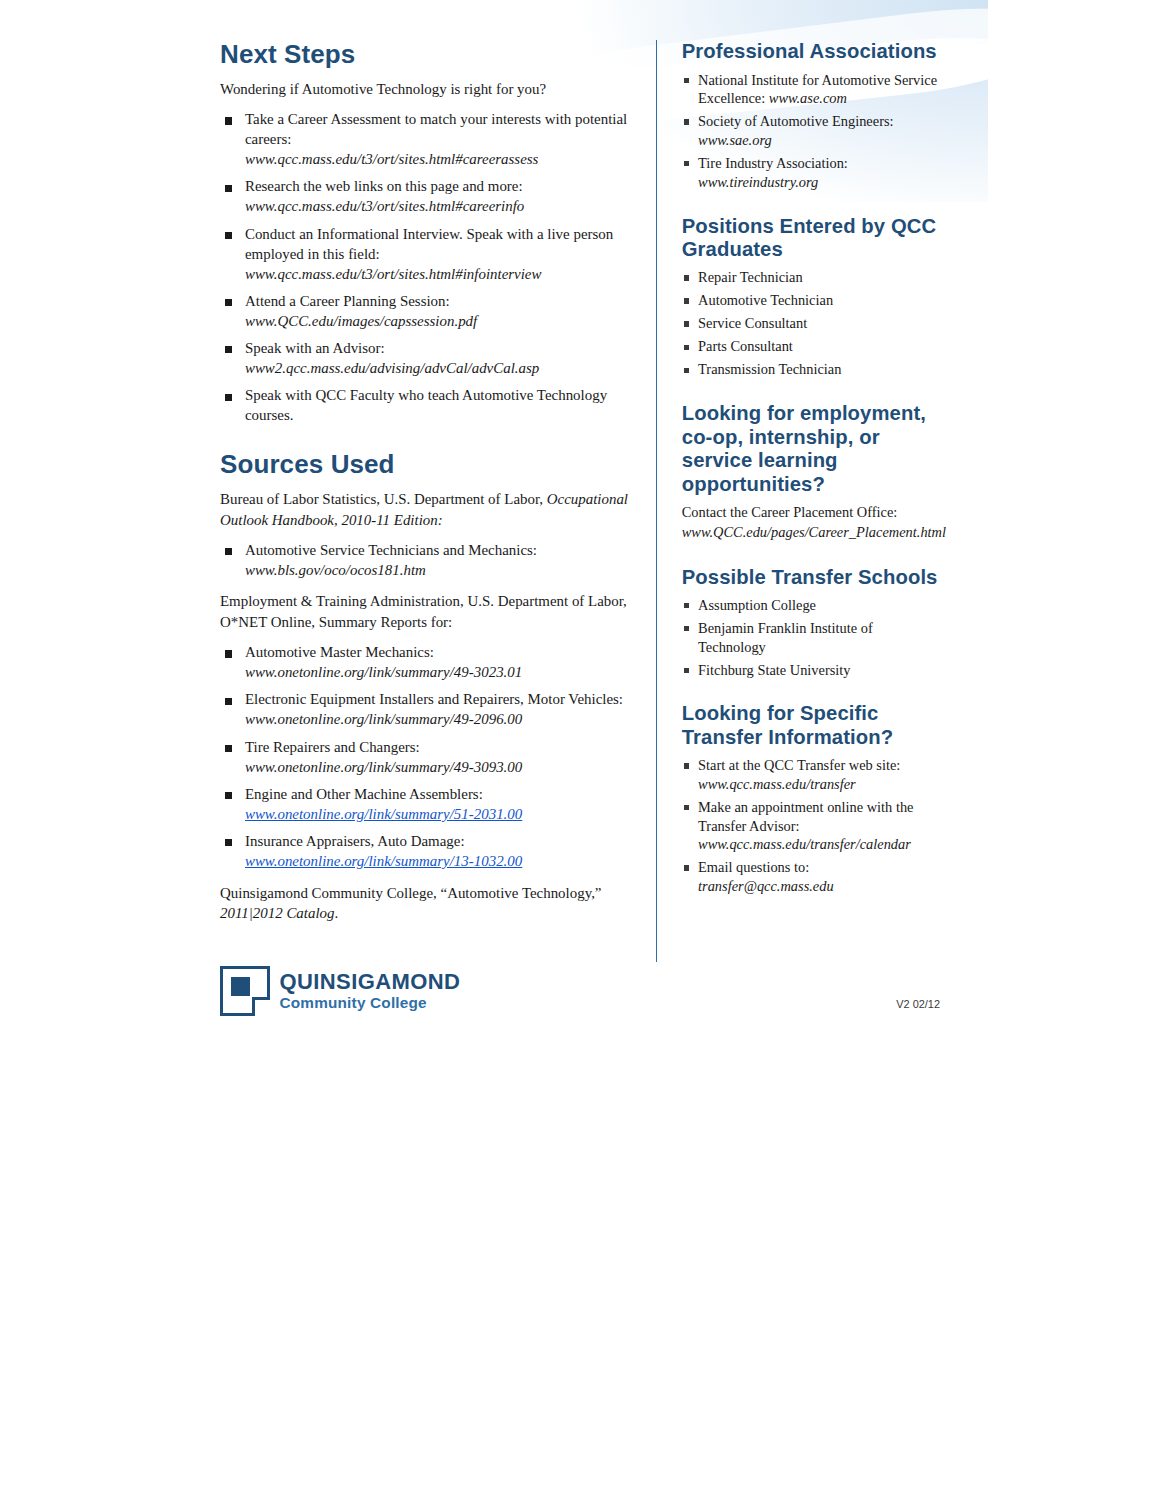Next Steps
Wondering if Automotive Technology is right for you?
Take a Career Assessment to match your interests with potential careers:
www.qcc.mass.edu/t3/ort/sites.html#careerassess
Research the web links on this page and more:
www.qcc.mass.edu/t3/ort/sites.html#careerinfo
Conduct an Informational Interview. Speak with a live person employed in this field: www.qcc.mass.edu/t3/ort/sites.html#infointerview
Attend a Career Planning Session: www.QCC.edu/images/capssession.pdf
Speak with an Advisor: www2.qcc.mass.edu/advising/advCal/advCal.asp
Speak with QCC Faculty who teach Automotive Technology courses.
Sources Used
Bureau of Labor Statistics, U.S. Department of Labor, Occupational Outlook Handbook, 2010-11 Edition:
Automotive Service Technicians and Mechanics: www.bls.gov/oco/ocos181.htm
Employment & Training Administration, U.S. Department of Labor, O*NET Online, Summary Reports for:
Automotive Master Mechanics: www.onetonline.org/link/summary/49-3023.01
Electronic Equipment Installers and Repairers, Motor Vehicles:
www.onetonline.org/link/summary/49-2096.00
Tire Repairers and Changers:
www.onetonline.org/link/summary/49-3093.00
Engine and Other Machine Assemblers: www.onetonline.org/link/summary/51-2031.00
Insurance Appraisers, Auto Damage: www.onetonline.org/link/summary/13-1032.00
Quinsigamond Community College, “Automotive Technology,” 2011|2012 Catalog.
Professional Associations
National Institute for Automotive Service Excellence: www.ase.com
Society of Automotive Engineers:
www.sae.org
Tire Industry Association:
www.tireindustry.org
Positions Entered by QCC Graduates
Repair Technician
Automotive Technician
Service Consultant
Parts Consultant
Transmission Technician
Looking for employment, co-op, internship, or service learning opportunities?
Contact the Career Placement Office:
www.QCC.edu/pages/Career_Placement.html
Possible Transfer Schools
Assumption College
Benjamin Franklin Institute of Technology
Fitchburg State University
Looking for Specific Transfer Information?
Start at the QCC Transfer web site:
www.qcc.mass.edu/transfer
Make an appointment online with the Transfer Advisor:
www.qcc.mass.edu/transfer/calendar
Email questions to: transfer@qcc.mass.edu
QUINSIGAMOND
Community College
V2 02/12